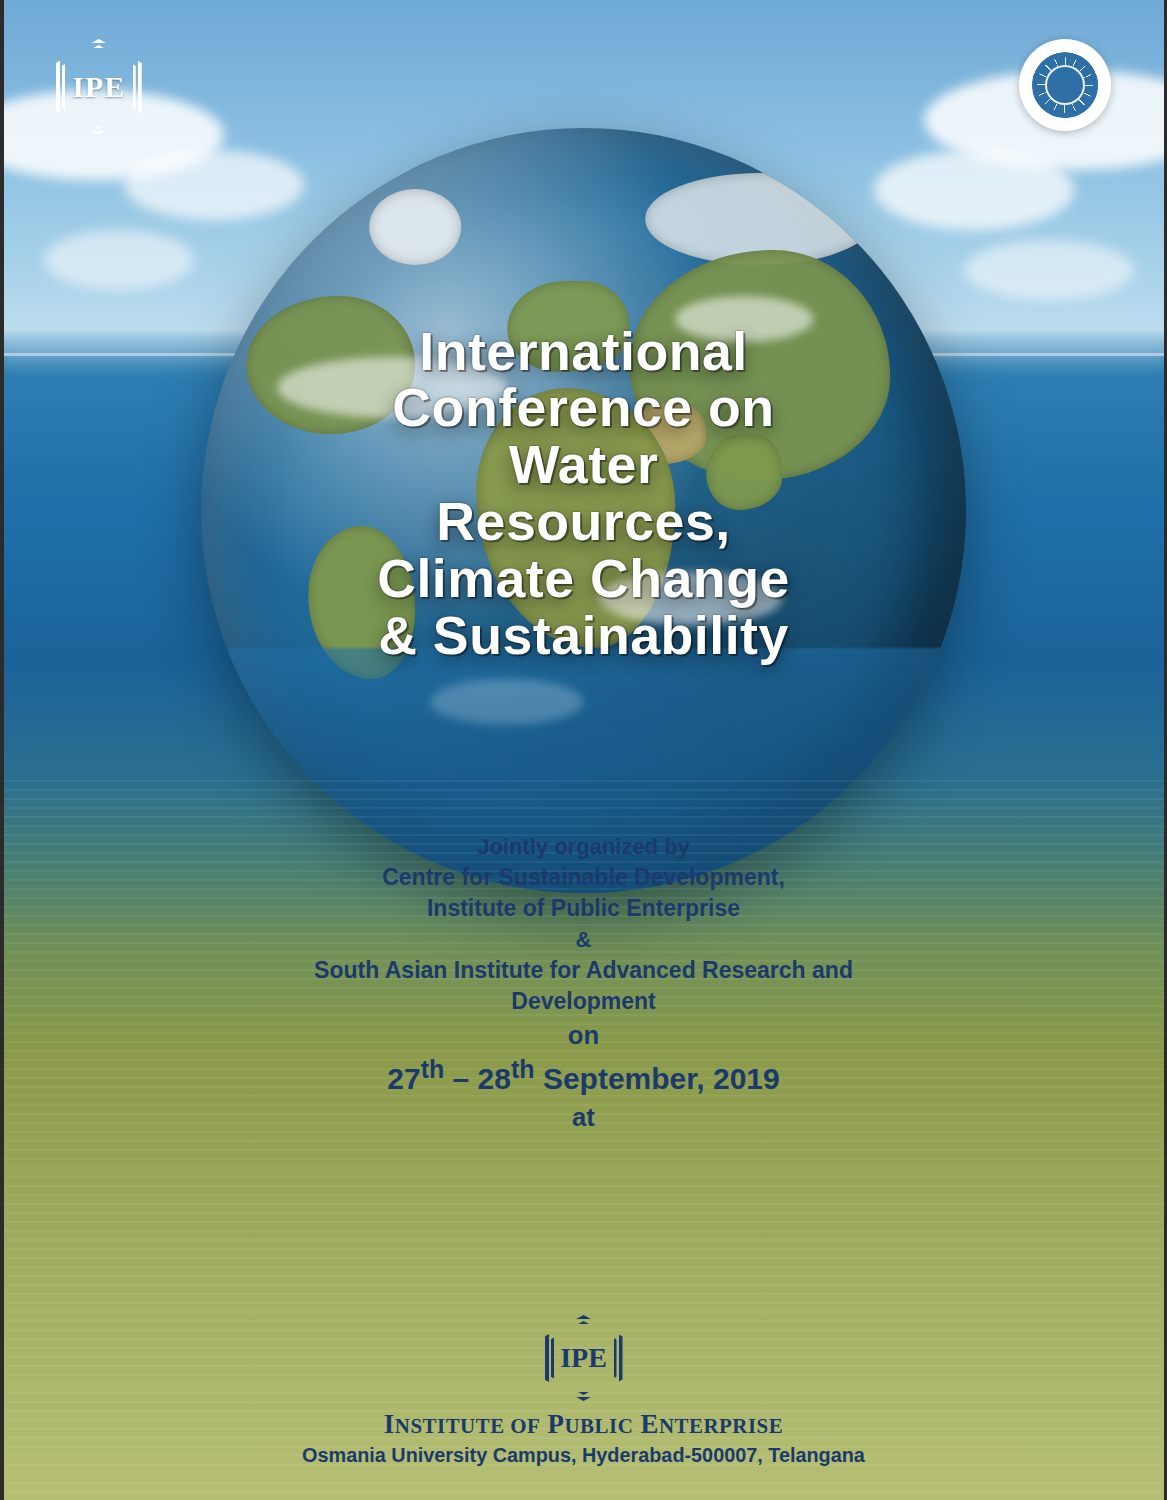IPE
International Conference on Water Resources, Climate Change & Sustainability
Jointly organized by
Centre for Sustainable Development,
Institute of Public Enterprise
&
South Asian Institute for Advanced Research and
Development
on
27th – 28th September, 2019
at
IPE
INSTITUTE OF PUBLIC ENTERPRISE
Osmania University Campus, Hyderabad-500007, Telangana